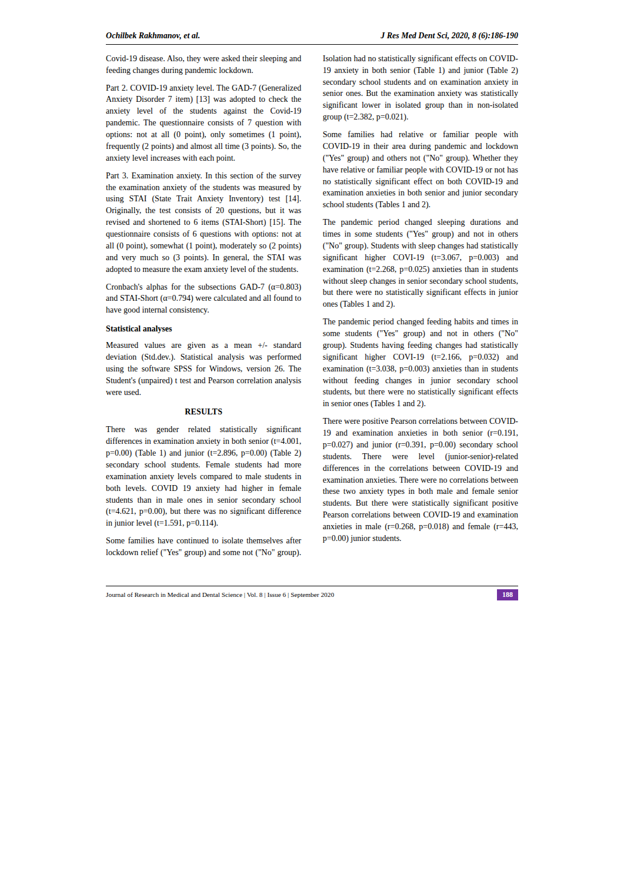Ochilbek Rakhmanov, et al.
J Res Med Dent Sci, 2020, 8 (6):186-190
Covid-19 disease. Also, they were asked their sleeping and feeding changes during pandemic lockdown.
Part 2. COVID-19 anxiety level. The GAD-7 (Generalized Anxiety Disorder 7 item) [13] was adopted to check the anxiety level of the students against the Covid-19 pandemic. The questionnaire consists of 7 question with options: not at all (0 point), only sometimes (1 point), frequently (2 points) and almost all time (3 points). So, the anxiety level increases with each point.
Part 3. Examination anxiety. In this section of the survey the examination anxiety of the students was measured by using STAI (State Trait Anxiety Inventory) test [14]. Originally, the test consists of 20 questions, but it was revised and shortened to 6 items (STAI-Short) [15]. The questionnaire consists of 6 questions with options: not at all (0 point), somewhat (1 point), moderately so (2 points) and very much so (3 points). In general, the STAI was adopted to measure the exam anxiety level of the students.
Cronbach's alphas for the subsections GAD-7 (α=0.803) and STAI-Short (α=0.794) were calculated and all found to have good internal consistency.
Statistical analyses
Measured values are given as a mean +/- standard deviation (Std.dev.). Statistical analysis was performed using the software SPSS for Windows, version 26. The Student's (unpaired) t test and Pearson correlation analysis were used.
Results
There was gender related statistically significant differences in examination anxiety in both senior (t=4.001, p=0.00) (Table 1) and junior (t=2.896, p=0.00) (Table 2) secondary school students. Female students had more examination anxiety levels compared to male students in both levels. COVID 19 anxiety had higher in female students than in male ones in senior secondary school (t=4.621, p=0.00), but there was no significant difference in junior level (t=1.591, p=0.114).
Some families have continued to isolate themselves after lockdown relief ("Yes" group) and some not ("No" group). Isolation had no statistically significant effects on COVID-19 anxiety in both senior (Table 1) and junior (Table 2) secondary school students and on examination anxiety in senior ones. But the examination anxiety was statistically significant lower in isolated group than in non-isolated group (t=2.382, p=0.021).
Some families had relative or familiar people with COVID-19 in their area during pandemic and lockdown ("Yes" group) and others not ("No" group). Whether they have relative or familiar people with COVID-19 or not has no statistically significant effect on both COVID-19 and examination anxieties in both senior and junior secondary school students (Tables 1 and 2).
The pandemic period changed sleeping durations and times in some students ("Yes" group) and not in others ("No" group). Students with sleep changes had statistically significant higher COVI-19 (t=3.067, p=0.003) and examination (t=2.268, p=0.025) anxieties than in students without sleep changes in senior secondary school students, but there were no statistically significant effects in junior ones (Tables 1 and 2).
The pandemic period changed feeding habits and times in some students ("Yes" group) and not in others ("No" group). Students having feeding changes had statistically significant higher COVI-19 (t=2.166, p=0.032) and examination (t=3.038, p=0.003) anxieties than in students without feeding changes in junior secondary school students, but there were no statistically significant effects in senior ones (Tables 1 and 2).
There were positive Pearson correlations between COVID-19 and examination anxieties in both senior (r=0.191, p=0.027) and junior (r=0.391, p=0.00) secondary school students. There were level (junior-senior)-related differences in the correlations between COVID-19 and examination anxieties. There were no correlations between these two anxiety types in both male and female senior students. But there were statistically significant positive Pearson correlations between COVID-19 and examination anxieties in male (r=0.268, p=0.018) and female (r=443, p=0.00) junior students.
Journal of Research in Medical and Dental Science | Vol. 8 | Issue 6 | September 2020
188